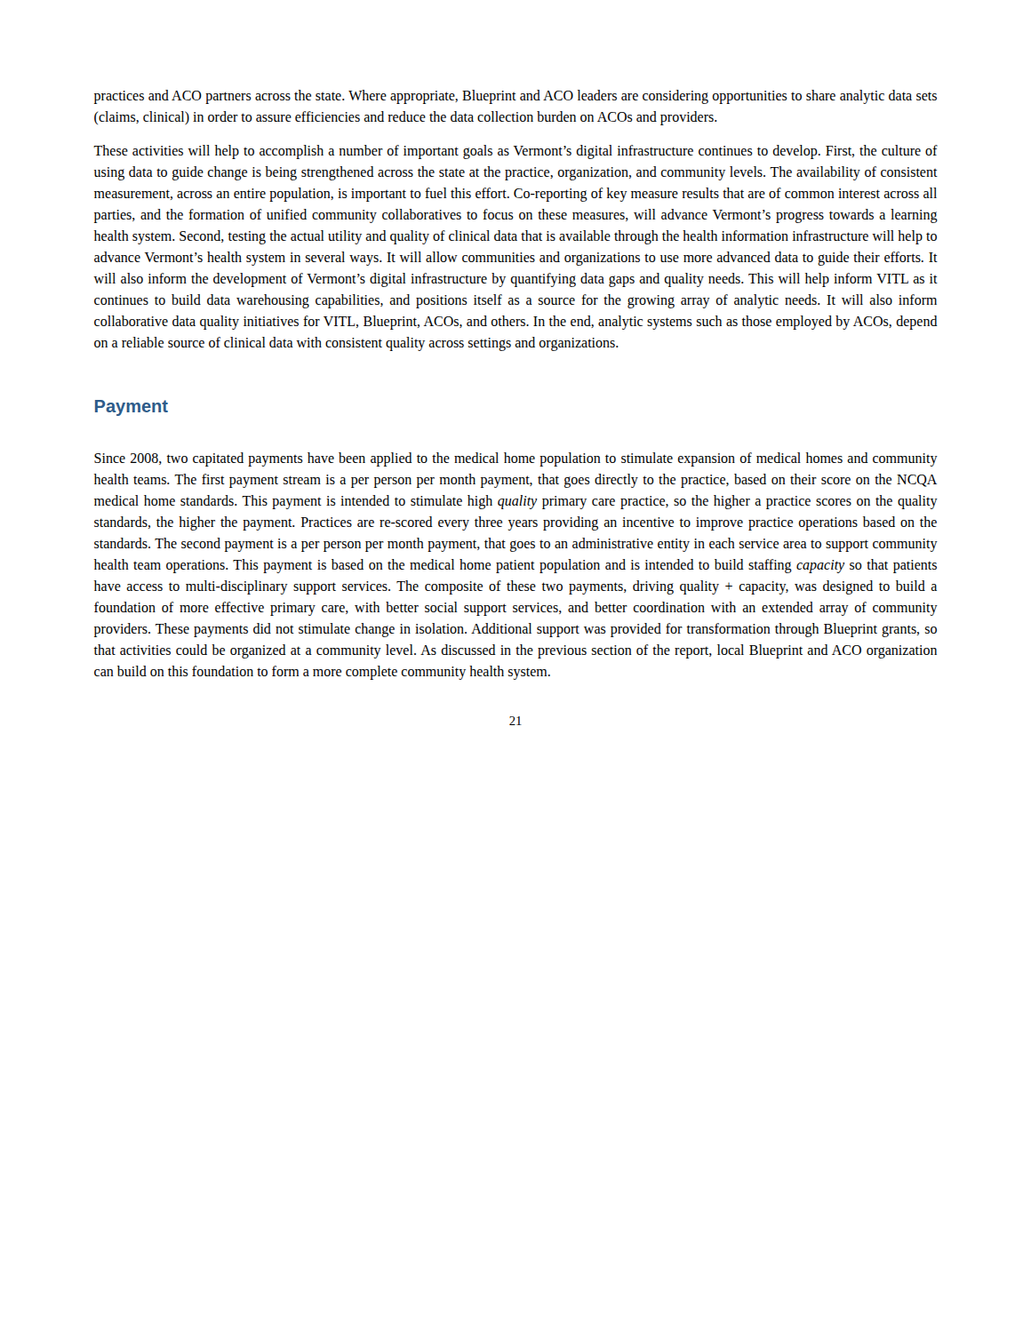practices and ACO partners across the state. Where appropriate, Blueprint and ACO leaders are considering opportunities to share analytic data sets (claims, clinical) in order to assure efficiencies and reduce the data collection burden on ACOs and providers.
These activities will help to accomplish a number of important goals as Vermont’s digital infrastructure continues to develop. First, the culture of using data to guide change is being strengthened across the state at the practice, organization, and community levels. The availability of consistent measurement, across an entire population, is important to fuel this effort. Co-reporting of key measure results that are of common interest across all parties, and the formation of unified community collaboratives to focus on these measures, will advance Vermont’s progress towards a learning health system. Second, testing the actual utility and quality of clinical data that is available through the health information infrastructure will help to advance Vermont’s health system in several ways. It will allow communities and organizations to use more advanced data to guide their efforts. It will also inform the development of Vermont’s digital infrastructure by quantifying data gaps and quality needs. This will help inform VITL as it continues to build data warehousing capabilities, and positions itself as a source for the growing array of analytic needs. It will also inform collaborative data quality initiatives for VITL, Blueprint, ACOs, and others. In the end, analytic systems such as those employed by ACOs, depend on a reliable source of clinical data with consistent quality across settings and organizations.
Payment
Since 2008, two capitated payments have been applied to the medical home population to stimulate expansion of medical homes and community health teams. The first payment stream is a per person per month payment, that goes directly to the practice, based on their score on the NCQA medical home standards. This payment is intended to stimulate high quality primary care practice, so the higher a practice scores on the quality standards, the higher the payment. Practices are re-scored every three years providing an incentive to improve practice operations based on the standards. The second payment is a per person per month payment, that goes to an administrative entity in each service area to support community health team operations. This payment is based on the medical home patient population and is intended to build staffing capacity so that patients have access to multi-disciplinary support services. The composite of these two payments, driving quality + capacity, was designed to build a foundation of more effective primary care, with better social support services, and better coordination with an extended array of community providers. These payments did not stimulate change in isolation. Additional support was provided for transformation through Blueprint grants, so that activities could be organized at a community level. As discussed in the previous section of the report, local Blueprint and ACO organization can build on this foundation to form a more complete community health system.
21